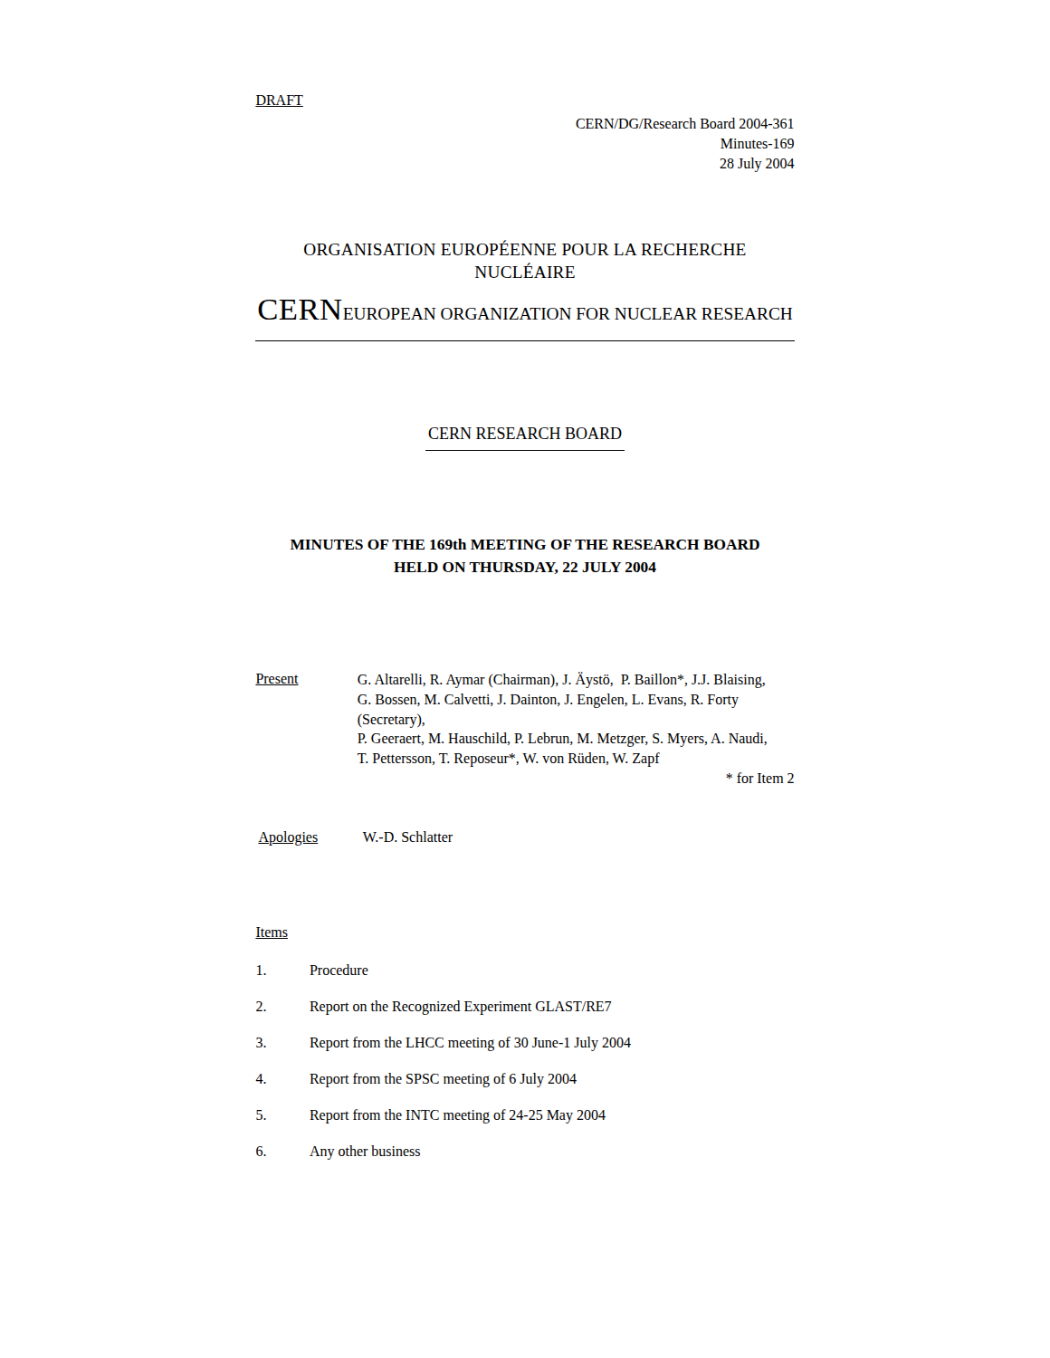DRAFT
CERN/DG/Research Board 2004-361
Minutes-169
28 July 2004
ORGANISATION EUROPÉENNE POUR LA RECHERCHE NUCLÉAIRE
CERN EUROPEAN ORGANIZATION FOR NUCLEAR RESEARCH
CERN RESEARCH BOARD
MINUTES OF THE 169th MEETING OF THE RESEARCH BOARD
HELD ON THURSDAY, 22 JULY 2004
| Present | G. Altarelli, R. Aymar (Chairman), J. Äystö, P. Baillon*, J.J. Blaising, G. Bossen, M. Calvetti, J. Dainton, J. Engelen, L. Evans, R. Forty (Secretary), P. Geeraert, M. Hauschild, P. Lebrun, M. Metzger, S. Myers, A. Naudi, T. Pettersson, T. Reposeur*, W. von Rüden, W. Zapf |
* for Item 2
| Apologies | W.-D. Schlatter |
Items
1. Procedure
2. Report on the Recognized Experiment GLAST/RE7
3. Report from the LHCC meeting of 30 June-1 July 2004
4. Report from the SPSC meeting of 6 July 2004
5. Report from the INTC meeting of 24-25 May 2004
6. Any other business